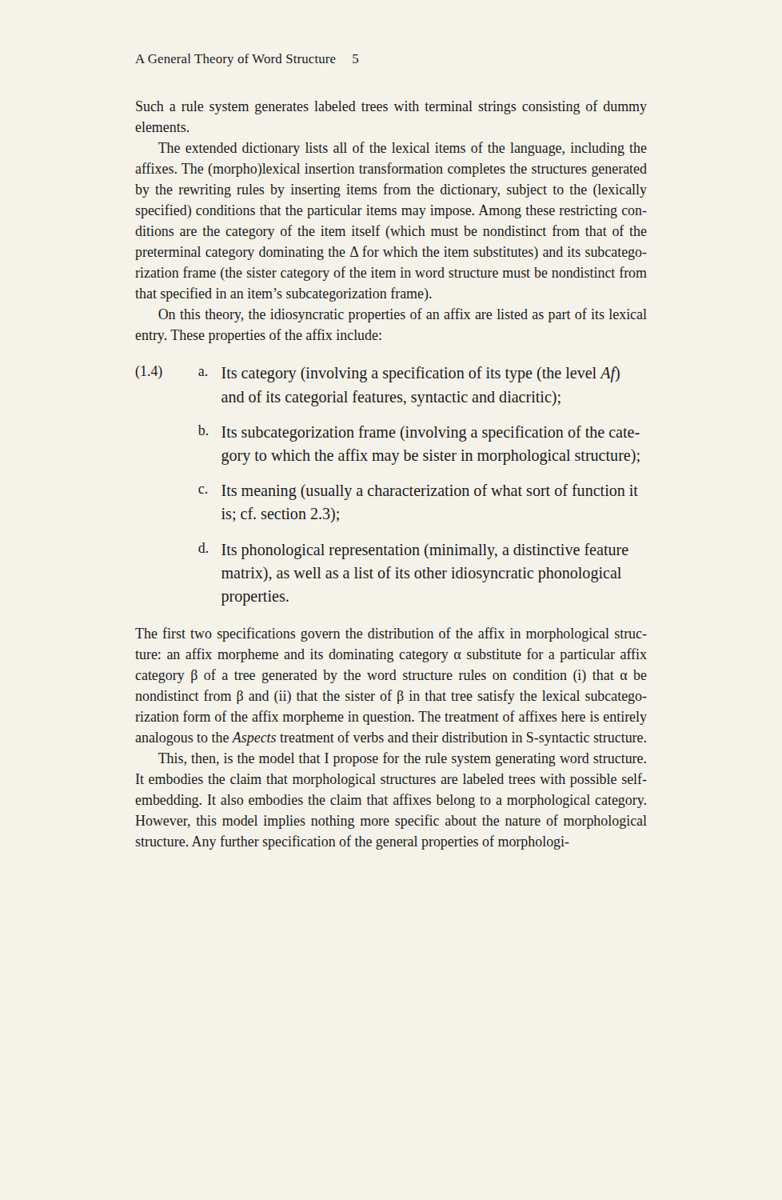A General Theory of Word Structure 5
Such a rule system generates labeled trees with terminal strings consisting of dummy elements.
The extended dictionary lists all of the lexical items of the language, including the affixes. The (morpho)lexical insertion transformation completes the structures generated by the rewriting rules by inserting items from the dictionary, subject to the (lexically specified) conditions that the particular items may impose. Among these restricting conditions are the category of the item itself (which must be nondistinct from that of the preterminal category dominating the Δ for which the item substitutes) and its subcategorization frame (the sister category of the item in word structure must be nondistinct from that specified in an item’s subcategorization frame).
On this theory, the idiosyncratic properties of an affix are listed as part of its lexical entry. These properties of the affix include:
| (1.4) | a. | Its category (involving a specification of its type (the level Af ) and of its categorial features, syntactic and diacritic); |
| | b. | Its subcategorization frame (involving a specification of the category to which the affix may be sister in morphological structure); |
| | c. | Its meaning (usually a characterization of what sort of function it is; cf. section 2.3); |
| | d. | Its phonological representation (minimally, a distinctive feature matrix), as well as a list of its other idiosyncratic phonological properties. |
The first two specifications govern the distribution of the affix in morphological structure: an affix morpheme and its dominating category α substitute for a particular affix category β of a tree generated by the word structure rules on condition (i) that α be nondistinct from β and (ii) that the sister of β in that tree satisfy the lexical subcategorization form of the affix morpheme in question. The treatment of affixes here is entirely analogous to the Aspects treatment of verbs and their distribution in S-syntactic structure.
This, then, is the model that I propose for the rule system generating word structure. It embodies the claim that morphological structures are labeled trees with possible self-embedding. It also embodies the claim that affixes belong to a morphological category. However, this model implies nothing more specific about the nature of morphological structure. Any further specification of the general properties of morphologi-